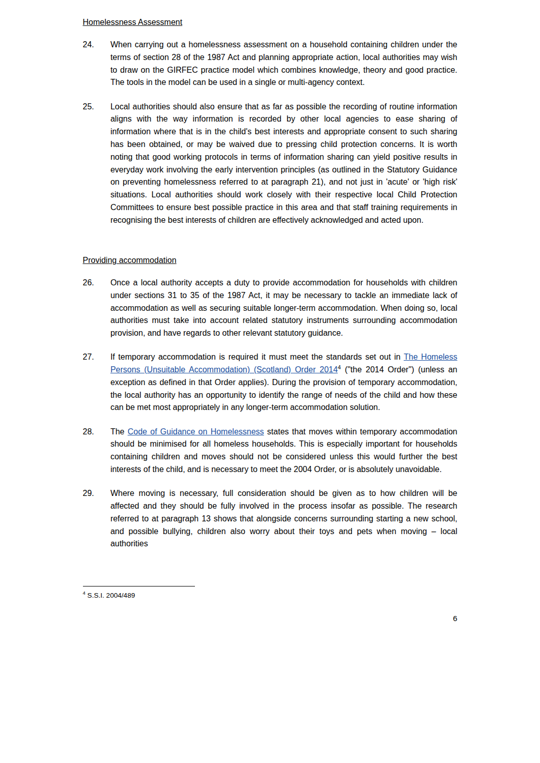Homelessness Assessment
24.
When carrying out a homelessness assessment on a household containing children under the terms of section 28 of the 1987 Act and planning appropriate action, local authorities may wish to draw on the GIRFEC practice model which combines knowledge, theory and good practice. The tools in the model can be used in a single or multi-agency context.
25.
Local authorities should also ensure that as far as possible the recording of routine information aligns with the way information is recorded by other local agencies to ease sharing of information where that is in the child's best interests and appropriate consent to such sharing has been obtained, or may be waived due to pressing child protection concerns. It is worth noting that good working protocols in terms of information sharing can yield positive results in everyday work involving the early intervention principles (as outlined in the Statutory Guidance on preventing homelessness referred to at paragraph 21), and not just in 'acute' or 'high risk' situations. Local authorities should work closely with their respective local Child Protection Committees to ensure best possible practice in this area and that staff training requirements in recognising the best interests of children are effectively acknowledged and acted upon.
Providing accommodation
26.
Once a local authority accepts a duty to provide accommodation for households with children under sections 31 to 35 of the 1987 Act, it may be necessary to tackle an immediate lack of accommodation as well as securing suitable longer-term accommodation. When doing so, local authorities must take into account related statutory instruments surrounding accommodation provision, and have regards to other relevant statutory guidance.
27.
If temporary accommodation is required it must meet the standards set out in The Homeless Persons (Unsuitable Accommodation) (Scotland) Order 20144 ("the 2014 Order") (unless an exception as defined in that Order applies). During the provision of temporary accommodation, the local authority has an opportunity to identify the range of needs of the child and how these can be met most appropriately in any longer-term accommodation solution.
28.
The Code of Guidance on Homelessness states that moves within temporary accommodation should be minimised for all homeless households. This is especially important for households containing children and moves should not be considered unless this would further the best interests of the child, and is necessary to meet the 2004 Order, or is absolutely unavoidable.
29.
Where moving is necessary, full consideration should be given as to how children will be affected and they should be fully involved in the process insofar as possible. The research referred to at paragraph 13 shows that alongside concerns surrounding starting a new school, and possible bullying, children also worry about their toys and pets when moving – local authorities
4 S.S.I. 2004/489
6